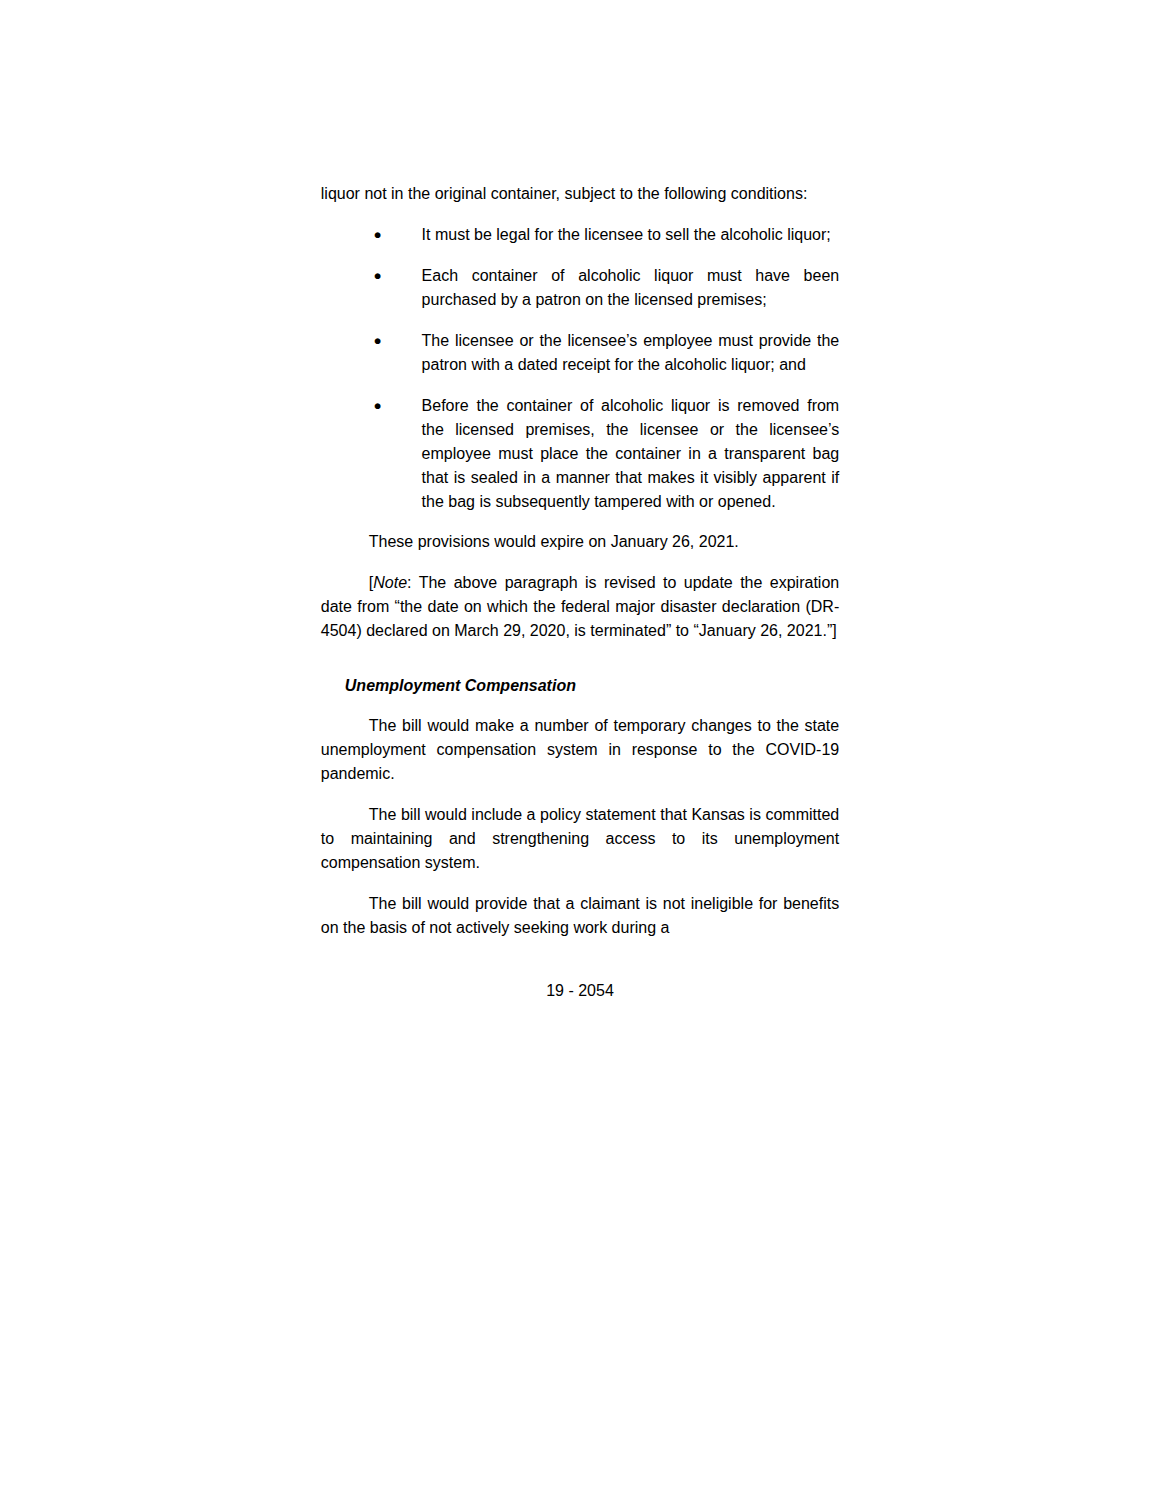liquor not in the original container, subject to the following conditions:
It must be legal for the licensee to sell the alcoholic liquor;
Each container of alcoholic liquor must have been purchased by a patron on the licensed premises;
The licensee or the licensee’s employee must provide the patron with a dated receipt for the alcoholic liquor; and
Before the container of alcoholic liquor is removed from the licensed premises, the licensee or the licensee’s employee must place the container in a transparent bag that is sealed in a manner that makes it visibly apparent if the bag is subsequently tampered with or opened.
These provisions would expire on January 26, 2021.
[Note: The above paragraph is revised to update the expiration date from “the date on which the federal major disaster declaration (DR-4504) declared on March 29, 2020, is terminated” to “January 26, 2021.”]
Unemployment Compensation
The bill would make a number of temporary changes to the state unemployment compensation system in response to the COVID-19 pandemic.
The bill would include a policy statement that Kansas is committed to maintaining and strengthening access to its unemployment compensation system.
The bill would provide that a claimant is not ineligible for benefits on the basis of not actively seeking work during a
19 - 2054